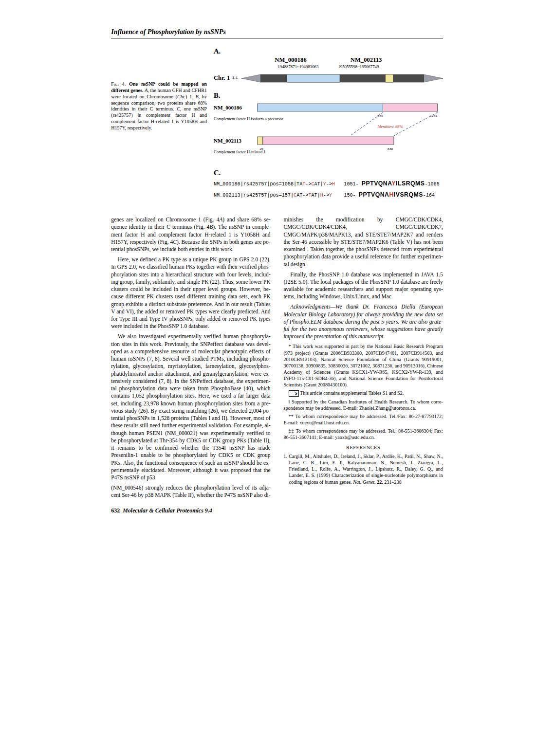Influence of Phosphorylation by nsSNPs
Fig. 4. One nsSNP could be mapped on different genes. A, the human CFH and CFHR1 were located on Chromosome (Chr.) 1. B, by sequence comparison, two proteins share 68% identities in their C terminus. C, one nsSNP (rs425757) in complement factor H and complement factor H-related 1 is Y1058H and H157Y, respectively.
A.
NM_000186 NM_002113
194887871~194983063195055598~195067749
Chr. 1 ++
B.
NM_000186 935 1231 Complement factor H isoform a precursor Identities: 68% NM_002113 26 330 Complement factor H-related 1
C.
NM_000186|rs425757|pos=1058|TAT->CAT|Y->H 1051- PPTVQNAYILSRQMS-1065
NM_002113|rs425757|pos=157|CAT->TAT|H->Y 150- PPTVQNAHIVSRQMS-164
genes are localized on Chromosome 1 (Fig. 4A) and share 68% sequence identity in their C terminus (Fig. 4B). The nsSNP in complement factor H and complement factor H-related 1 is Y1058H and H157Y, respectively (Fig. 4C). Because the SNPs in both genes are potential phosSNPs, we include both entries in this work.
Here, we defined a PK type as a unique PK group in GPS 2.0 (22). In GPS 2.0, we classified human PKs together with their verified phosphorylation sites into a hierarchical structure with four levels, including group, family, subfamily, and single PK (22). Thus, some lower PK clusters could be included in their upper level groups. However, because different PK clusters used different training data sets, each PK group exhibits a distinct substrate preference. And in our result (Tables V and VI), the added or removed PK types were clearly predicted. And for Type III and Type IV phosSNPs, only added or removed PK types were included in the PhosSNP 1.0 database.
We also investigated experimentally verified human phosphorylation sites in this work. Previously, the SNPeffect database was developed as a comprehensive resource of molecular phenotypic effects of human nsSNPs (7, 8). Several well studied PTMs, including phosphorylation, glycosylation, myristoylation, farnesylation, glycosylphosphatidylinositol anchor attachment, and geranylgeranylation, were extensively considered (7, 8). In the SNPeffect database, the experimental phosphorylation data were taken from PhosphoBase (40), which contains 1,052 phosphorylation sites. Here, we used a far larger data set, including 23,978 known human phosphorylation sites from a previous study (26). By exact string matching (26), we detected 2,004 potential phosSNPs in 1,528 proteins (Tables I and II). However, most of these results still need further experimental validation. For example, although human PSEN1 (NM_000021) was experimentally verified to be phosphorylated at Thr-354 by CDK5 or CDK group PKs (Table II), it remains to be confirmed whether the T354I nsSNP has made Presenilin-1 unable to be phosphorylated by CDK5 or CDK group PKs. Also, the functional consequence of such an nsSNP should be experimentally elucidated. Moreover, although it was proposed that the P47S nsSNP of p53
(NM_000546) strongly reduces the phosphorylation level of its adjacent Ser-46 by p38 MAPK (Table II), whether the P47S nsSNP also diminishes the modification by CMGC/CDK/CDK4, CMGC/CDK/CDK4/CDK4, CMGC/CDK/CDK7, CMGC/MAPK/p38/MAPK13, and STE/STE7/MAP2K7 and renders the Ser-46 accessible by STE/STE7/MAP2K6 (Table V) has not been examined . Taken together, the phosSNPs detected from experimental phosphorylation data provide a useful reference for further experimental design.
Finally, the PhosSNP 1.0 database was implemented in JAVA 1.5 (J2SE 5.0). The local packages of the PhosSNP 1.0 database are freely available for academic researchers and support major operating systems, including Windows, Unix/Linux, and Mac.
Acknowledgments—We thank Dr. Francesca Diella (European Molecular Biology Laboratory) for always providing the new data set of Phospho.ELM database during the past 5 years. We are also grateful for the two anonymous reviewers, whose suggestions have greatly improved the presentation of this manuscript.
* This work was supported in part by the National Basic Research Program (973 project) (Grants 2006CB933300, 2007CB947401, 2007CB914503, and 2010CB912103), Natural Science Foundation of China (Grants 90919001, 30700138, 30900835, 30830036, 30721002, 30871236, and 90913016), Chinese Academy of Sciences (Grants KSCX1-YW-R65, KSCX2-YW-R-139, and INFO-115-C01-SDB4-36), and National Science Foundation for Postdoctoral Scientists (Grant 20080430100).
S This article contains supplemental Tables S1 and S2.
‖ Supported by the Canadian Institutes of Health Research. To whom correspondence may be addressed. E-mail: Zhaolei.Zhang@utoronto.ca.
** To whom correspondence may be addressed. Tel./Fax: 86-27-87793172; E-mail: xueyu@mail.hust.edu.cn.
‡‡ To whom correspondence may be addressed. Tel.: 86-551-3606304; Fax: 86-551-3607141; E-mail: yaoxb@ustc.edu.cn.
REFERENCES
1. Cargill, M., Altshuler, D., Ireland, J., Sklar, P., Ardlie, K., Patil, N., Shaw, N., Lane, C. R., Lim, E. P., Kalyanaraman, N., Nemesh, J., Ziaugra, L., Friedland, L., Rolfe, A., Warrington, J., Lipshutz, R., Daley, G. Q., and Lander, E. S. (1999) Characterization of single-nucleotide polymorphisms in coding regions of human genes. Nat. Genet. 22, 231–238
632 Molecular & Cellular Proteomics 9.4